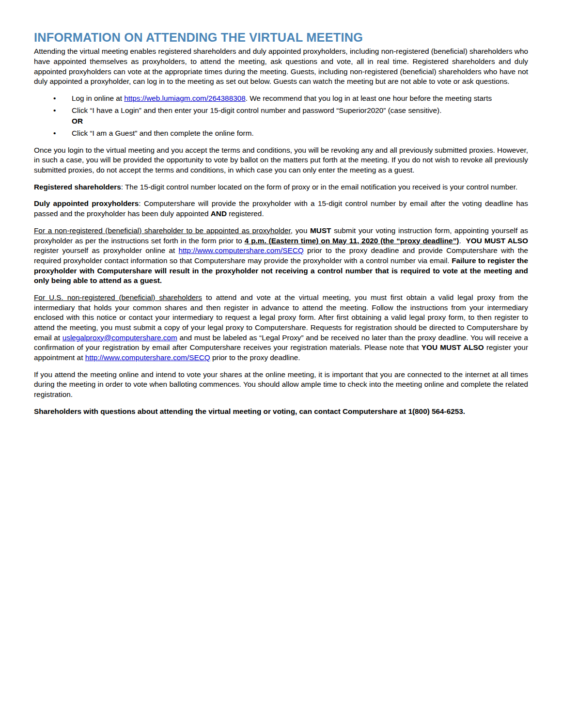INFORMATION ON ATTENDING THE VIRTUAL MEETING
Attending the virtual meeting enables registered shareholders and duly appointed proxyholders, including non-registered (beneficial) shareholders who have appointed themselves as proxyholders, to attend the meeting, ask questions and vote, all in real time. Registered shareholders and duly appointed proxyholders can vote at the appropriate times during the meeting. Guests, including non-registered (beneficial) shareholders who have not duly appointed a proxyholder, can log in to the meeting as set out below. Guests can watch the meeting but are not able to vote or ask questions.
Log in online at https://web.lumiagm.com/264388308. We recommend that you log in at least one hour before the meeting starts
Click “I have a Login” and then enter your 15-digit control number and password “Superior2020” (case sensitive). OR
Click “I am a Guest” and then complete the online form.
Once you login to the virtual meeting and you accept the terms and conditions, you will be revoking any and all previously submitted proxies. However, in such a case, you will be provided the opportunity to vote by ballot on the matters put forth at the meeting. If you do not wish to revoke all previously submitted proxies, do not accept the terms and conditions, in which case you can only enter the meeting as a guest.
Registered shareholders: The 15-digit control number located on the form of proxy or in the email notification you received is your control number.
Duly appointed proxyholders: Computershare will provide the proxyholder with a 15-digit control number by email after the voting deadline has passed and the proxyholder has been duly appointed AND registered.
For a non-registered (beneficial) shareholder to be appointed as proxyholder, you MUST submit your voting instruction form, appointing yourself as proxyholder as per the instructions set forth in the form prior to 4 p.m. (Eastern time) on May 11, 2020 (the “proxy deadline”). YOU MUST ALSO register yourself as proxyholder online at http://www.computershare.com/SECQ prior to the proxy deadline and provide Computershare with the required proxyholder contact information so that Computershare may provide the proxyholder with a control number via email. Failure to register the proxyholder with Computershare will result in the proxyholder not receiving a control number that is required to vote at the meeting and only being able to attend as a guest.
For U.S. non-registered (beneficial) shareholders to attend and vote at the virtual meeting, you must first obtain a valid legal proxy from the intermediary that holds your common shares and then register in advance to attend the meeting. Follow the instructions from your intermediary enclosed with this notice or contact your intermediary to request a legal proxy form. After first obtaining a valid legal proxy form, to then register to attend the meeting, you must submit a copy of your legal proxy to Computershare. Requests for registration should be directed to Computershare by email at uslegalproxy@computershare.com and must be labeled as “Legal Proxy” and be received no later than the proxy deadline. You will receive a confirmation of your registration by email after Computershare receives your registration materials. Please note that YOU MUST ALSO register your appointment at http://www.computershare.com/SECQ prior to the proxy deadline.
If you attend the meeting online and intend to vote your shares at the online meeting, it is important that you are connected to the internet at all times during the meeting in order to vote when balloting commences. You should allow ample time to check into the meeting online and complete the related registration.
Shareholders with questions about attending the virtual meeting or voting, can contact Computershare at 1(800) 564-6253.